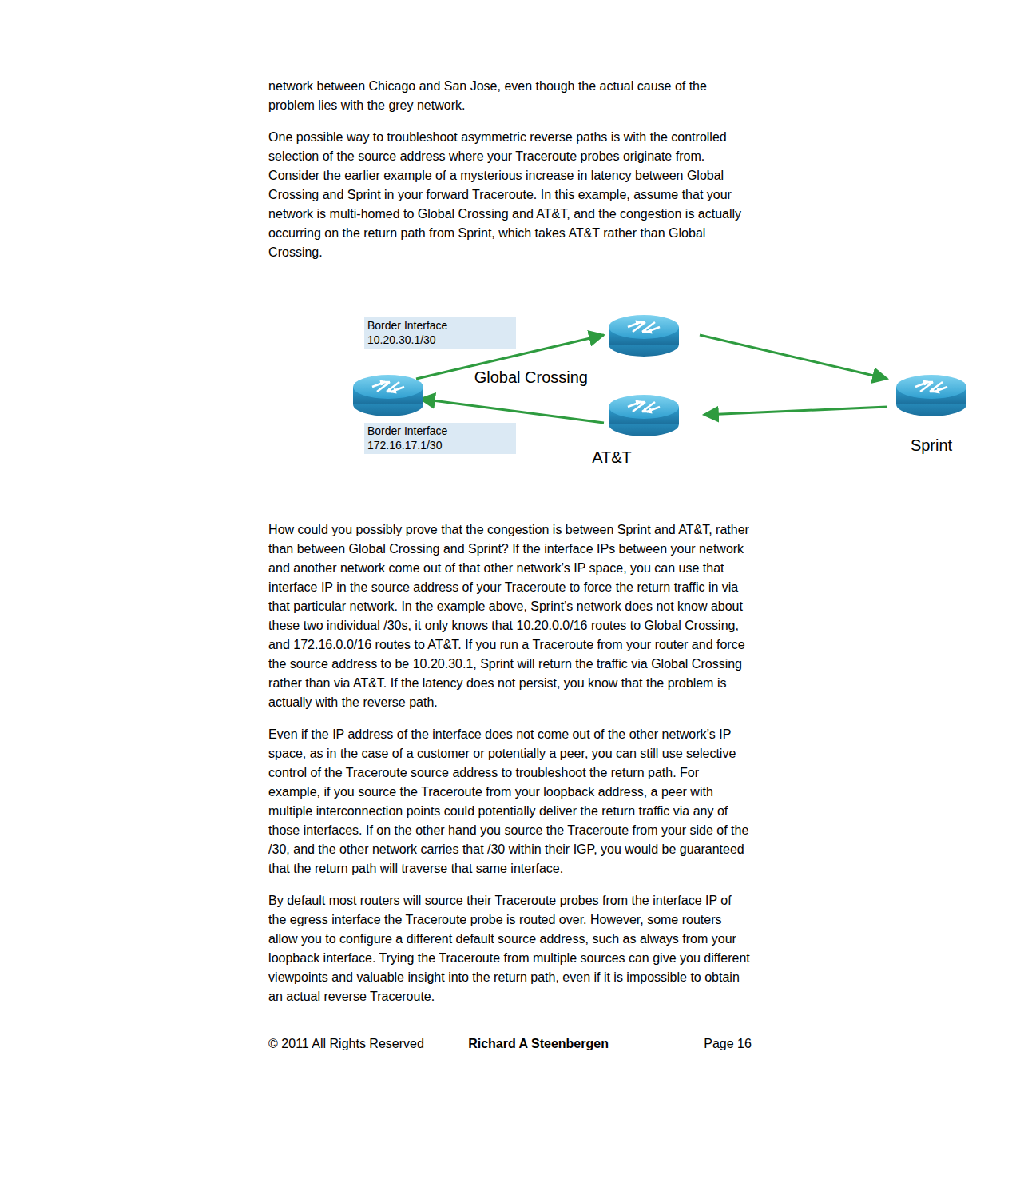network between Chicago and San Jose, even though the actual cause of the problem lies with the grey network.
One possible way to troubleshoot asymmetric reverse paths is with the controlled selection of the source address where your Traceroute probes originate from. Consider the earlier example of a mysterious increase in latency between Global Crossing and Sprint in your forward Traceroute. In this example, assume that your network is multi-homed to Global Crossing and AT&T, and the congestion is actually occurring on the return path from Sprint, which takes AT&T rather than Global Crossing.
Global Crossing AT&T Sprint You
Border Interface
10.20.30.1/30
Border Interface
172.16.17.1/30
How could you possibly prove that the congestion is between Sprint and AT&T, rather than between Global Crossing and Sprint? If the interface IPs between your network and another network come out of that other network’s IP space, you can use that interface IP in the source address of your Traceroute to force the return traffic in via that particular network. In the example above, Sprint’s network does not know about these two individual /30s, it only knows that 10.20.0.0/16 routes to Global Crossing, and 172.16.0.0/16 routes to AT&T. If you run a Traceroute from your router and force the source address to be 10.20.30.1, Sprint will return the traffic via Global Crossing rather than via AT&T. If the latency does not persist, you know that the problem is actually with the reverse path.
Even if the IP address of the interface does not come out of the other network’s IP space, as in the case of a customer or potentially a peer, you can still use selective control of the Traceroute source address to troubleshoot the return path. For example, if you source the Traceroute from your loopback address, a peer with multiple interconnection points could potentially deliver the return traffic via any of those interfaces. If on the other hand you source the Traceroute from your side of the /30, and the other network carries that /30 within their IGP, you would be guaranteed that the return path will traverse that same interface.
By default most routers will source their Traceroute probes from the interface IP of the egress interface the Traceroute probe is routed over. However, some routers allow you to configure a different default source address, such as always from your loopback interface. Trying the Traceroute from multiple sources can give you different viewpoints and valuable insight into the return path, even if it is impossible to obtain an actual reverse Traceroute.
© 2011 All Rights Reserved Richard A Steenbergen Page 16